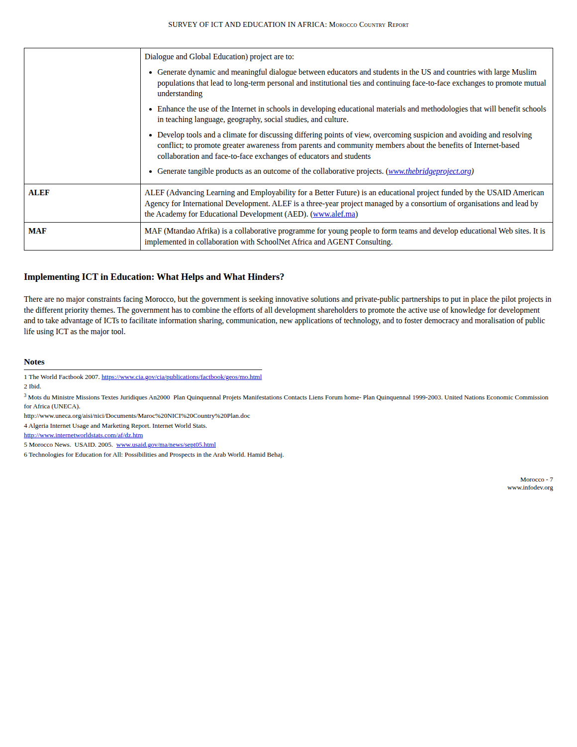SURVEY OF ICT AND EDUCATION IN AFRICA: Morocco Country Report
| | Dialogue and Global Education) project are to: Generate dynamic and meaningful dialogue between educators and students in the US and countries with large Muslim populations that lead to long-term personal and institutional ties and continuing face-to-face exchanges to promote mutual understanding Enhance the use of the Internet in schools in developing educational materials and methodologies that will benefit schools in teaching language, geography, social studies, and culture. Develop tools and a climate for discussing differing points of view, overcoming suspicion and avoiding and resolving conflict; to promote greater awareness from parents and community members about the benefits of Internet-based collaboration and face-to-face exchanges of educators and students Generate tangible products as an outcome of the collaborative projects. ( www.thebridgeproject.org ) |
| ALEF | ALEF (Advancing Learning and Employability for a Better Future) is an educational project funded by the USAID American Agency for International Development. ALEF is a three-year project managed by a consortium of organisations and lead by the Academy for Educational Development (AED). ( www.alef.ma ) |
| MAF | MAF (Mtandao Afrika) is a collaborative programme for young people to form teams and develop educational Web sites. It is implemented in collaboration with SchoolNet Africa and AGENT Consulting. |
Implementing ICT in Education: What Helps and What Hinders?
There are no major constraints facing Morocco, but the government is seeking innovative solutions and private-public partnerships to put in place the pilot projects in the different priority themes. The government has to combine the efforts of all development shareholders to promote the active use of knowledge for development and to take advantage of ICTs to facilitate information sharing, communication, new applications of technology, and to foster democracy and moralisation of public life using ICT as the major tool.
Notes
1 The World Factbook 2007. https://www.cia.gov/cia/publications/factbook/geos/mo.html
2 Ibid.
3 Mots du Ministre Missions Textes Juridiques An2000 Plan Quinquennal Projets Manifestations Contacts Liens Forum home- Plan Quinquennal 1999-2003. United Nations Economic Commission for Africa (UNECA).
http://www.uneca.org/aisi/nici/Documents/Maroc%20NICI%20Country%20Plan.doc
4 Algeria Internet Usage and Marketing Report. Internet World Stats.
http://www.internetworldstats.com/af/dz.htm
5 Morocco News. USAID. 2005. www.usaid.gov/ma/news/sept05.html
6 Technologies for Education for All: Possibilities and Prospects in the Arab World. Hamid Behaj.
Morocco - 7
www.infodev.org